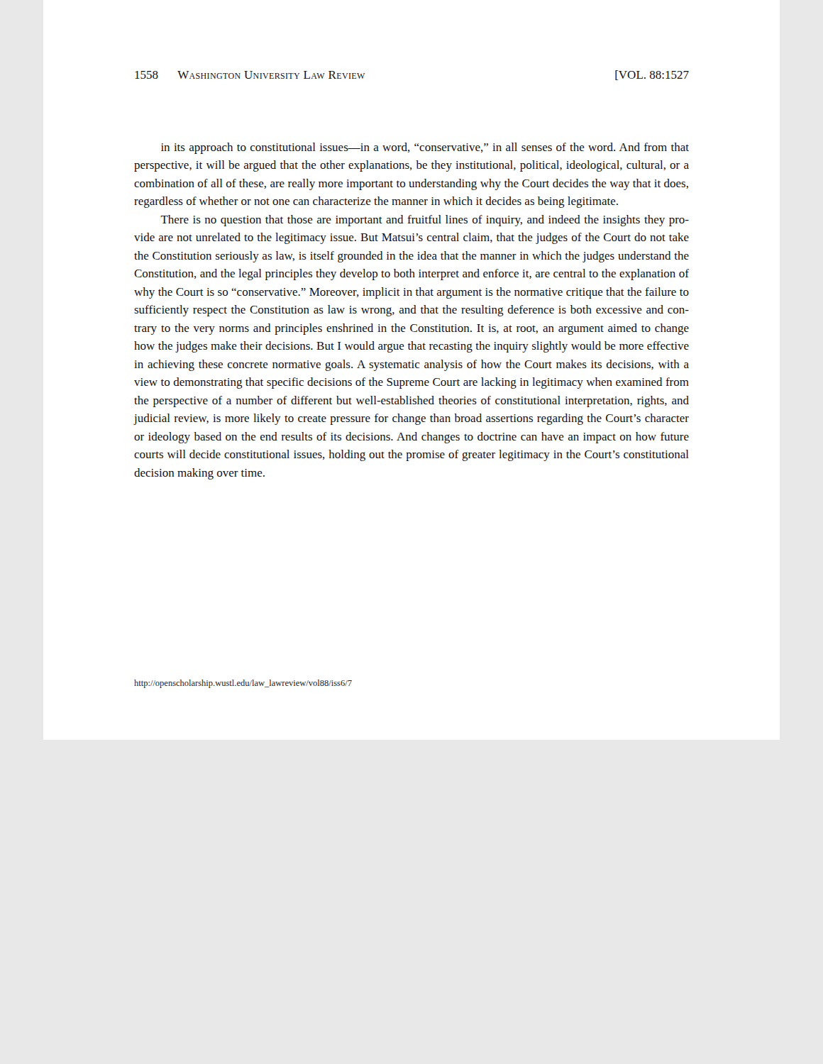1558 Washington University Law Review [VOL. 88:1527
in its approach to constitutional issues—in a word, “conservative,” in all senses of the word. And from that perspective, it will be argued that the other explanations, be they institutional, political, ideological, cultural, or a combination of all of these, are really more important to understanding why the Court decides the way that it does, regardless of whether or not one can characterize the manner in which it decides as being legitimate.
There is no question that those are important and fruitful lines of inquiry, and indeed the insights they provide are not unrelated to the legitimacy issue. But Matsui’s central claim, that the judges of the Court do not take the Constitution seriously as law, is itself grounded in the idea that the manner in which the judges understand the Constitution, and the legal principles they develop to both interpret and enforce it, are central to the explanation of why the Court is so “conservative.” Moreover, implicit in that argument is the normative critique that the failure to sufficiently respect the Constitution as law is wrong, and that the resulting deference is both excessive and contrary to the very norms and principles enshrined in the Constitution. It is, at root, an argument aimed to change how the judges make their decisions. But I would argue that recasting the inquiry slightly would be more effective in achieving these concrete normative goals. A systematic analysis of how the Court makes its decisions, with a view to demonstrating that specific decisions of the Supreme Court are lacking in legitimacy when examined from the perspective of a number of different but well-established theories of constitutional interpretation, rights, and judicial review, is more likely to create pressure for change than broad assertions regarding the Court’s character or ideology based on the end results of its decisions. And changes to doctrine can have an impact on how future courts will decide constitutional issues, holding out the promise of greater legitimacy in the Court’s constitutional decision making over time.
http://openscholarship.wustl.edu/law_lawreview/vol88/iss6/7